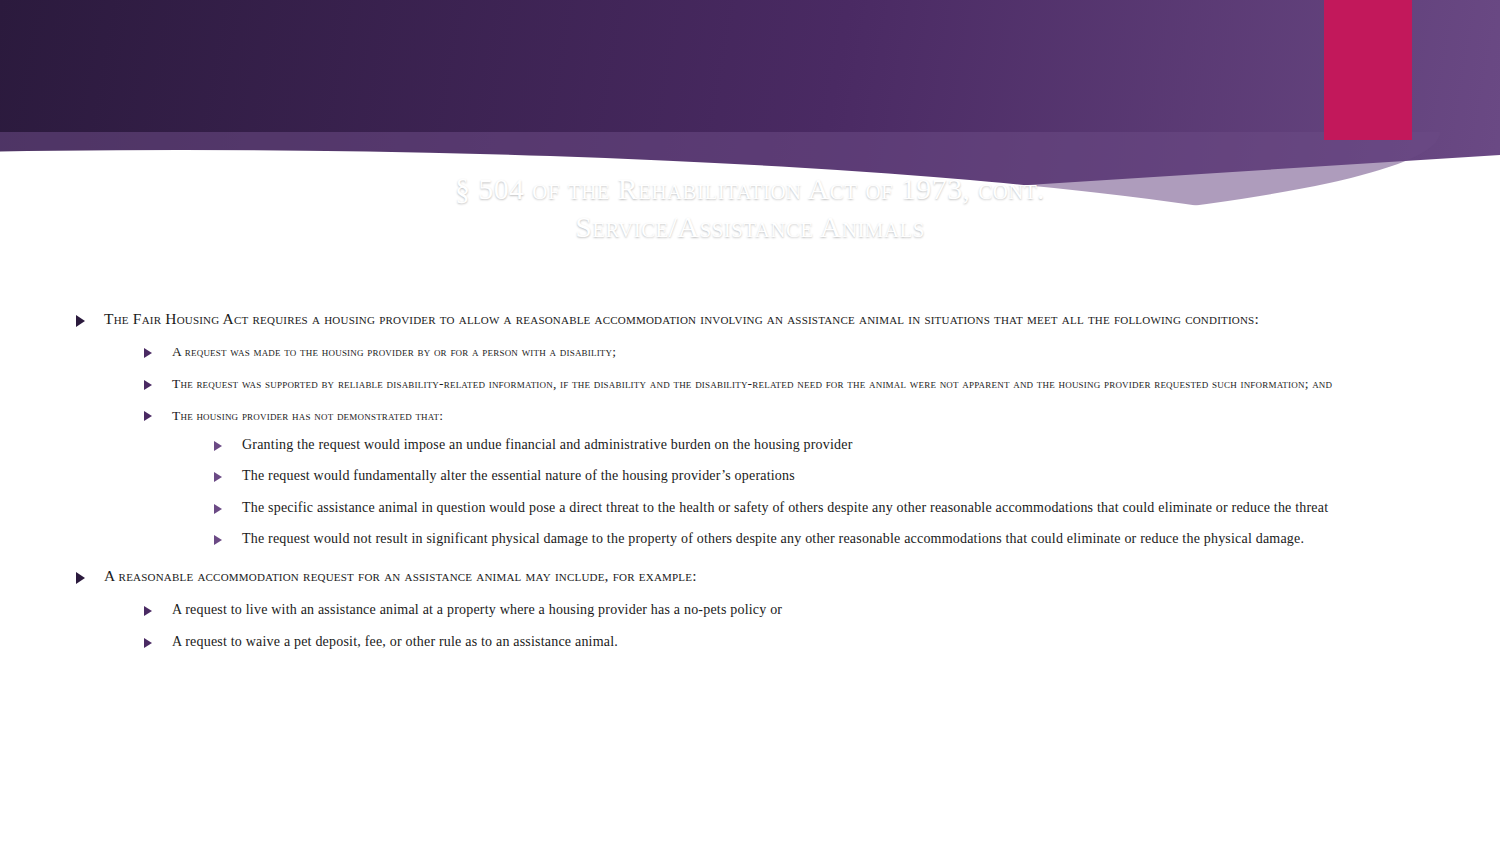§ 504 of the Rehabilitation Act of 1973, cont. Service/Assistance Animals
The Fair Housing Act requires a housing provider to allow a reasonable accommodation involving an assistance animal in situations that meet all the following conditions:
A request was made to the housing provider by or for a person with a disability;
The request was supported by reliable disability-related information, if the disability and the disability-related need for the animal were not apparent and the housing provider requested such information; and
The housing provider has not demonstrated that:
Granting the request would impose an undue financial and administrative burden on the housing provider
The request would fundamentally alter the essential nature of the housing provider’s operations
The specific assistance animal in question would pose a direct threat to the health or safety of others despite any other reasonable accommodations that could eliminate or reduce the threat
The request would not result in significant physical damage to the property of others despite any other reasonable accommodations that could eliminate or reduce the physical damage.
A reasonable accommodation request for an assistance animal may include, for example:
A request to live with an assistance animal at a property where a housing provider has a no-pets policy or
A request to waive a pet deposit, fee, or other rule as to an assistance animal.